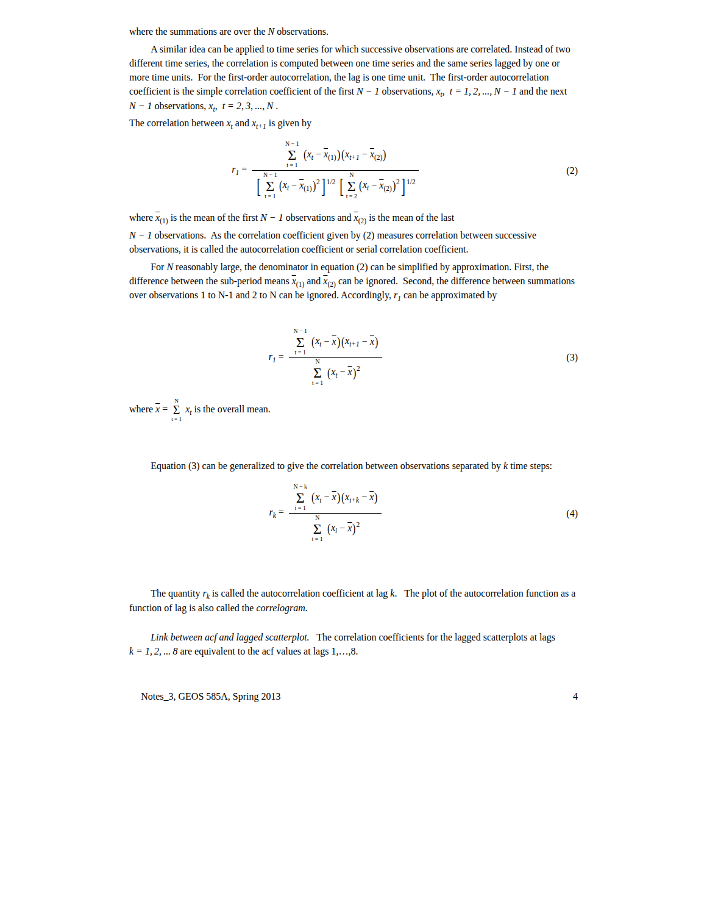where the summations are over the N observations.
A similar idea can be applied to time series for which successive observations are correlated. Instead of two different time series, the correlation is computed between one time series and the same series lagged by one or more time units. For the first-order autocorrelation, the lag is one time unit. The first-order autocorrelation coefficient is the simple correlation coefficient of the first N − 1 observations, xt, t = 1, 2, ..., N − 1 and the next N − 1 observations, xt, t = 2, 3, ..., N .
The correlation between xt and xt+1 is given by
r1 = N − 1 Σt = 1 (xt − x(1))(xt+1 − x(2)) [N − 1 Σt = 1(xt − x(1))2]1/2 [NΣt = 2(xt − x(2))2]1/2
(2)
where x(1) is the mean of the first N − 1 observations and x(2) is the mean of the last
N − 1 observations. As the correlation coefficient given by (2) measures correlation between successive observations, it is called the autocorrelation coefficient or serial correlation coefficient.
For N reasonably large, the denominator in equation (2) can be simplified by approximation. First, the difference between the sub-period means x(1) and x(2) can be ignored. Second, the difference between summations over observations 1 to N-1 and 2 to N can be ignored. Accordingly, r1 can be approximated by
r1 = N − 1 Σt = 1 (xt − x)(xt+1 − x) NΣt = 1 (xt − x)2
(3)
where x = NΣt = 1 xt is the overall mean.
Equation (3) can be generalized to give the correlation between observations separated by k time steps:
rk = N − k Σi = 1 (xi − x)(xi+k − x) NΣi = 1 (xi − x)2
(4)
The quantity rk is called the autocorrelation coefficient at lag k. The plot of the autocorrelation function as a function of lag is also called the correlogram.
Link between acf and lagged scatterplot. The correlation coefficients for the lagged scatterplots at lags k = 1, 2, ... 8 are equivalent to the acf values at lags 1,…,8.
Notes_3, GEOS 585A, Spring 2013
4